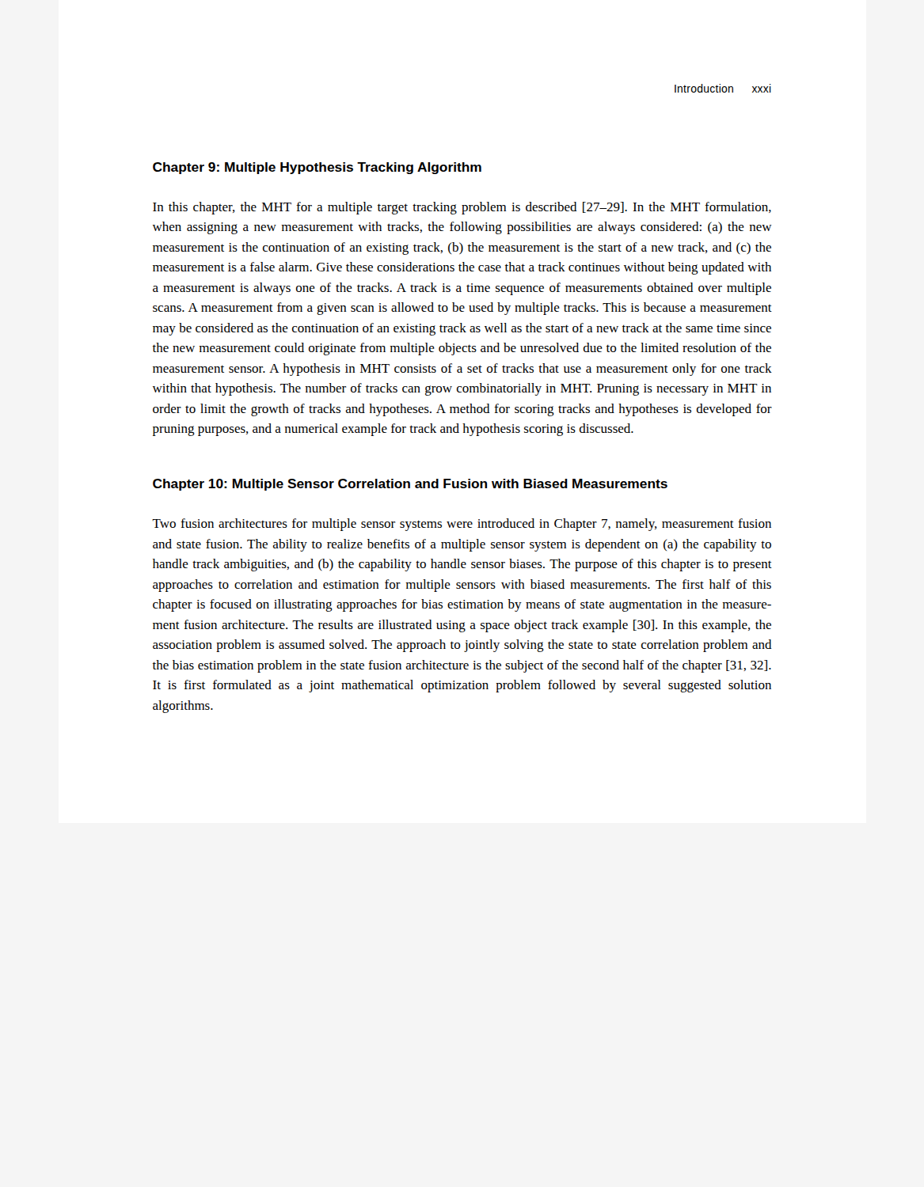Introduction xxxi
Chapter 9: Multiple Hypothesis Tracking Algorithm
In this chapter, the MHT for a multiple target tracking problem is described [27–29]. In the MHT formulation, when assigning a new measurement with tracks, the following possibilities are always considered: (a) the new measurement is the continuation of an existing track, (b) the measurement is the start of a new track, and (c) the measurement is a false alarm. Give these considerations the case that a track continues without being updated with a measurement is always one of the tracks. A track is a time sequence of measurements obtained over multiple scans. A measurement from a given scan is allowed to be used by multiple tracks. This is because a measurement may be considered as the continuation of an existing track as well as the start of a new track at the same time since the new measurement could originate from multiple objects and be unresolved due to the limited resolution of the measurement sensor. A hypothesis in MHT consists of a set of tracks that use a measurement only for one track within that hypothesis. The number of tracks can grow combinatorially in MHT. Pruning is necessary in MHT in order to limit the growth of tracks and hypotheses. A method for scoring tracks and hypotheses is developed for pruning purposes, and a numerical example for track and hypothesis scoring is discussed.
Chapter 10: Multiple Sensor Correlation and Fusion with Biased Measurements
Two fusion architectures for multiple sensor systems were introduced in Chapter 7, namely, measurement fusion and state fusion. The ability to realize benefits of a multiple sensor system is dependent on (a) the capability to handle track ambiguities, and (b) the capability to handle sensor biases. The purpose of this chapter is to present approaches to correlation and estimation for multiple sensors with biased measurements. The first half of this chapter is focused on illustrating approaches for bias estimation by means of state augmentation in the measurement fusion architecture. The results are illustrated using a space object track example [30]. In this example, the association problem is assumed solved. The approach to jointly solving the state to state correlation problem and the bias estimation problem in the state fusion architecture is the subject of the second half of the chapter [31, 32]. It is first formulated as a joint mathematical optimization problem followed by several suggested solution algorithms.